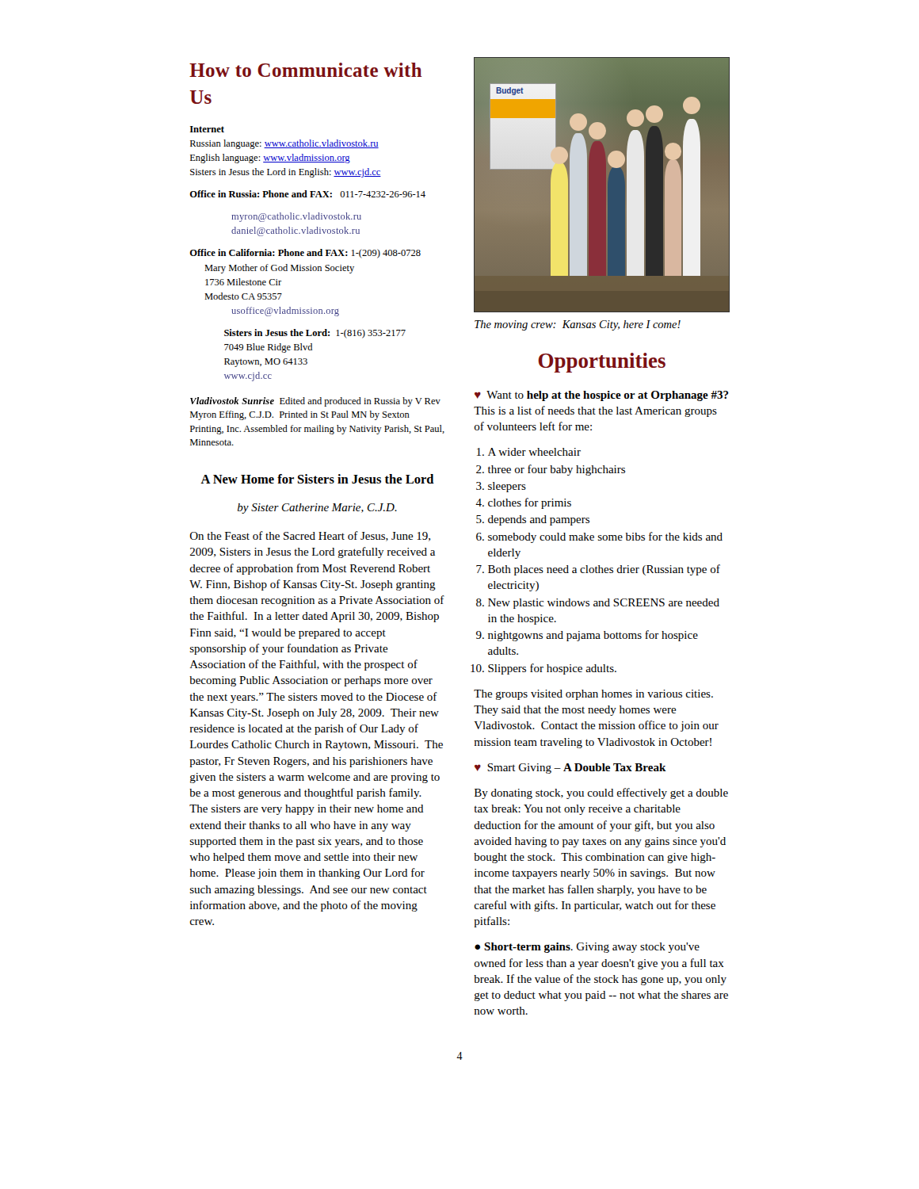How to Communicate with Us
Internet
Russian language: www.catholic.vladivostok.ru
English language: www.vladmission.org
Sisters in Jesus the Lord in English: www.cjd.cc
Office in Russia: Phone and FAX: 011-7-4232-26-96-14
myron@catholic.vladivostok.ru daniel@catholic.vladivostok.ru
Office in California: Phone and FAX: 1-(209) 408-0728
Mary Mother of God Mission Society
1736 Milestone Cir
Modesto CA 95357 usoffice@vladmission.org
Sisters in Jesus the Lord: 1-(816) 353-2177
7049 Blue Ridge Blvd
Raytown, MO 64133 www.cjd.cc
Vladivostok Sunrise Edited and produced in Russia by V Rev Myron Effing, C.J.D. Printed in St Paul MN by Sexton Printing, Inc. Assembled for mailing by Nativity Parish, St Paul, Minnesota.
A New Home for Sisters in Jesus the Lord
by Sister Catherine Marie, C.J.D.
On the Feast of the Sacred Heart of Jesus, June 19, 2009, Sisters in Jesus the Lord gratefully received a decree of approbation from Most Reverend Robert W. Finn, Bishop of Kansas City-St. Joseph granting them diocesan recognition as a Private Association of the Faithful. In a letter dated April 30, 2009, Bishop Finn said, “I would be prepared to accept sponsorship of your foundation as Private Association of the Faithful, with the prospect of becoming Public Association or perhaps more over the next years.” The sisters moved to the Diocese of Kansas City-St. Joseph on July 28, 2009. Their new residence is located at the parish of Our Lady of Lourdes Catholic Church in Raytown, Missouri. The pastor, Fr Steven Rogers, and his parishioners have given the sisters a warm welcome and are proving to be a most generous and thoughtful parish family. The sisters are very happy in their new home and extend their thanks to all who have in any way supported them in the past six years, and to those who helped them move and settle into their new home. Please join them in thanking Our Lord for such amazing blessings. And see our new contact information above, and the photo of the moving crew.
Budget
The moving crew: Kansas City, here I come!
Opportunities
♥ Want to help at the hospice or at Orphanage #3? This is a list of needs that the last American groups of volunteers left for me:
A wider wheelchair
three or four baby highchairs
sleepers
clothes for primis
depends and pampers
somebody could make some bibs for the kids and elderly
Both places need a clothes drier (Russian type of electricity)
New plastic windows and SCREENS are needed in the hospice.
nightgowns and pajama bottoms for hospice adults.
Slippers for hospice adults.
The groups visited orphan homes in various cities. They said that the most needy homes were Vladivostok. Contact the mission office to join our mission team traveling to Vladivostok in October!
♥ Smart Giving – A Double Tax Break
By donating stock, you could effectively get a double tax break: You not only receive a charitable deduction for the amount of your gift, but you also avoided having to pay taxes on any gains since you'd bought the stock. This combination can give high-income taxpayers nearly 50% in savings. But now that the market has fallen sharply, you have to be careful with gifts. In particular, watch out for these pitfalls:
● Short-term gains. Giving away stock you've owned for less than a year doesn't give you a full tax break. If the value of the stock has gone up, you only get to deduct what you paid -- not what the shares are now worth.
4